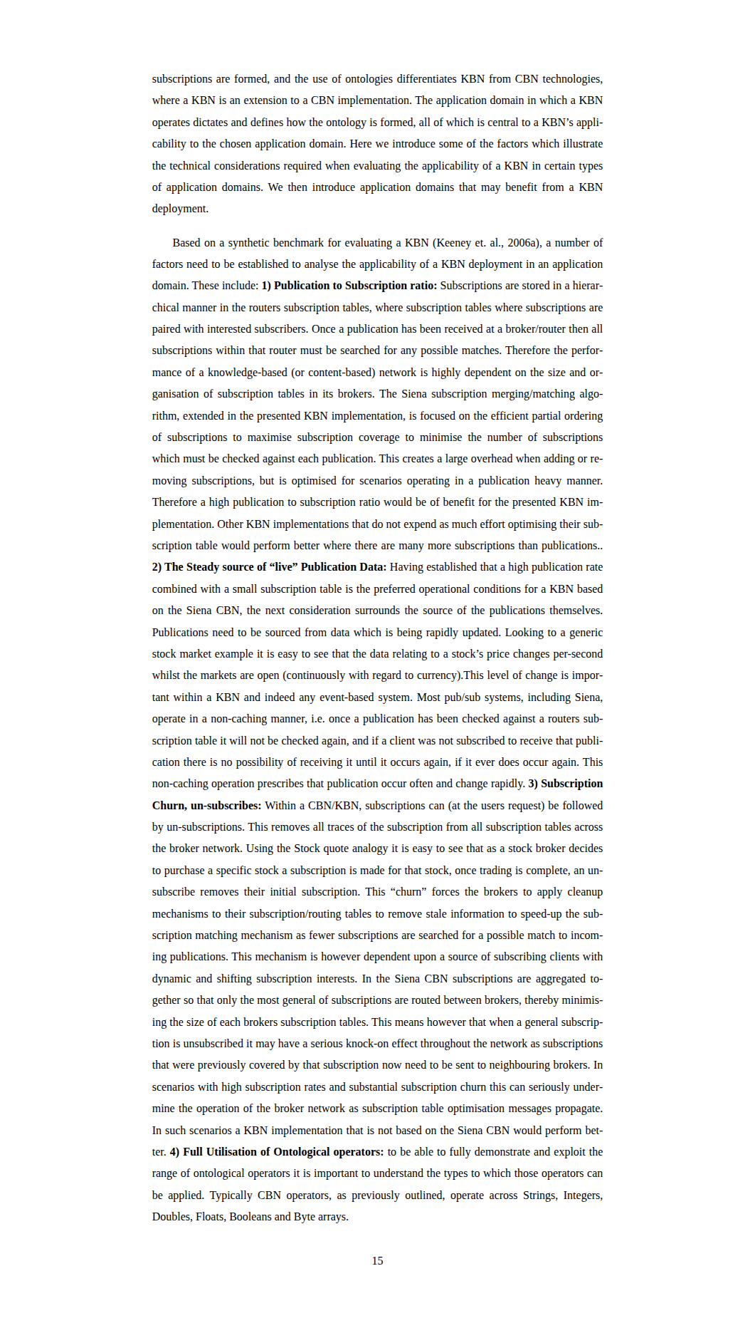subscriptions are formed, and the use of ontologies differentiates KBN from CBN technologies, where a KBN is an extension to a CBN implementation. The application domain in which a KBN operates dictates and defines how the ontology is formed, all of which is central to a KBN’s applicability to the chosen application domain. Here we introduce some of the factors which illustrate the technical considerations required when evaluating the applicability of a KBN in certain types of application domains. We then introduce application domains that may benefit from a KBN deployment.
Based on a synthetic benchmark for evaluating a KBN (Keeney et. al., 2006a), a number of factors need to be established to analyse the applicability of a KBN deployment in an application domain. These include: 1) Publication to Subscription ratio: Subscriptions are stored in a hierarchical manner in the routers subscription tables, where subscription tables where subscriptions are paired with interested subscribers. Once a publication has been received at a broker/router then all subscriptions within that router must be searched for any possible matches. Therefore the performance of a knowledge-based (or content-based) network is highly dependent on the size and organisation of subscription tables in its brokers. The Siena subscription merging/matching algorithm, extended in the presented KBN implementation, is focused on the efficient partial ordering of subscriptions to maximise subscription coverage to minimise the number of subscriptions which must be checked against each publication. This creates a large overhead when adding or removing subscriptions, but is optimised for scenarios operating in a publication heavy manner. Therefore a high publication to subscription ratio would be of benefit for the presented KBN implementation. Other KBN implementations that do not expend as much effort optimising their subscription table would perform better where there are many more subscriptions than publications.. 2) The Steady source of “live” Publication Data: Having established that a high publication rate combined with a small subscription table is the preferred operational conditions for a KBN based on the Siena CBN, the next consideration surrounds the source of the publications themselves. Publications need to be sourced from data which is being rapidly updated. Looking to a generic stock market example it is easy to see that the data relating to a stock’s price changes per-second whilst the markets are open (continuously with regard to currency).This level of change is important within a KBN and indeed any event-based system. Most pub/sub systems, including Siena, operate in a non-caching manner, i.e. once a publication has been checked against a routers subscription table it will not be checked again, and if a client was not subscribed to receive that publication there is no possibility of receiving it until it occurs again, if it ever does occur again. This non-caching operation prescribes that publication occur often and change rapidly. 3) Subscription Churn, un-subscribes: Within a CBN/KBN, subscriptions can (at the users request) be followed by un-subscriptions. This removes all traces of the subscription from all subscription tables across the broker network. Using the Stock quote analogy it is easy to see that as a stock broker decides to purchase a specific stock a subscription is made for that stock, once trading is complete, an unsubscribe removes their initial subscription. This “churn” forces the brokers to apply cleanup mechanisms to their subscription/routing tables to remove stale information to speed-up the subscription matching mechanism as fewer subscriptions are searched for a possible match to incoming publications. This mechanism is however dependent upon a source of subscribing clients with dynamic and shifting subscription interests. In the Siena CBN subscriptions are aggregated together so that only the most general of subscriptions are routed between brokers, thereby minimising the size of each brokers subscription tables. This means however that when a general subscription is unsubscribed it may have a serious knock-on effect throughout the network as subscriptions that were previously covered by that subscription now need to be sent to neighbouring brokers. In scenarios with high subscription rates and substantial subscription churn this can seriously undermine the operation of the broker network as subscription table optimisation messages propagate. In such scenarios a KBN implementation that is not based on the Siena CBN would perform better. 4) Full Utilisation of Ontological operators: to be able to fully demonstrate and exploit the range of ontological operators it is important to understand the types to which those operators can be applied. Typically CBN operators, as previously outlined, operate across Strings, Integers, Doubles, Floats, Booleans and Byte arrays.
15